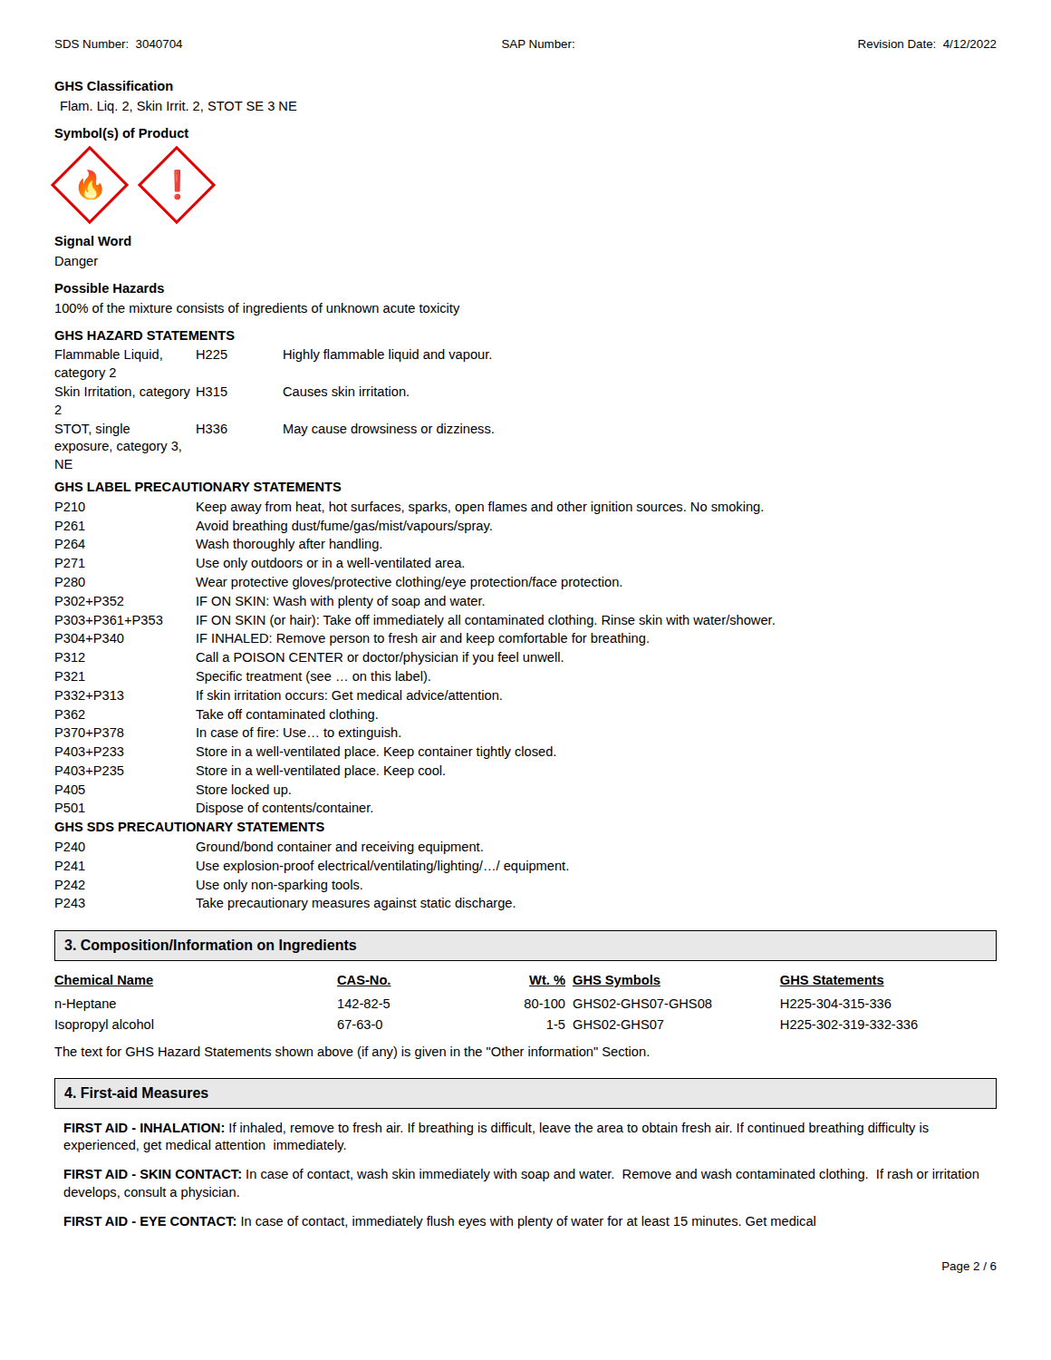SDS Number: 3040704
SAP Number:
Revision Date: 4/12/2022
GHS Classification
Flam. Liq. 2, Skin Irrit. 2, STOT SE 3 NE
Symbol(s) of Product
🔥 ❗
Signal Word
Danger
Possible Hazards
100% of the mixture consists of ingredients of unknown acute toxicity
GHS HAZARD STATEMENTS
| Flammable Liquid, category 2 | H225 | Highly flammable liquid and vapour. |
| Skin Irritation, category 2 | H315 | Causes skin irritation. |
| STOT, single exposure, category 3, NE | H336 | May cause drowsiness or dizziness. |
GHS LABEL PRECAUTIONARY STATEMENTS
| P210 | Keep away from heat, hot surfaces, sparks, open flames and other ignition sources. No smoking. |
| P261 | Avoid breathing dust/fume/gas/mist/vapours/spray. |
| P264 | Wash thoroughly after handling. |
| P271 | Use only outdoors or in a well-ventilated area. |
| P280 | Wear protective gloves/protective clothing/eye protection/face protection. |
| P302+P352 | IF ON SKIN: Wash with plenty of soap and water. |
| P303+P361+P353 | IF ON SKIN (or hair): Take off immediately all contaminated clothing. Rinse skin with water/shower. |
| P304+P340 | IF INHALED: Remove person to fresh air and keep comfortable for breathing. |
| P312 | Call a POISON CENTER or doctor/physician if you feel unwell. |
| P321 | Specific treatment (see … on this label). |
| P332+P313 | If skin irritation occurs: Get medical advice/attention. |
| P362 | Take off contaminated clothing. |
| P370+P378 | In case of fire: Use… to extinguish. |
| P403+P233 | Store in a well-ventilated place. Keep container tightly closed. |
| P403+P235 | Store in a well-ventilated place. Keep cool. |
| P405 | Store locked up. |
| P501 | Dispose of contents/container. |
GHS SDS PRECAUTIONARY STATEMENTS
| P240 | Ground/bond container and receiving equipment. |
| P241 | Use explosion-proof electrical/ventilating/lighting/…/ equipment. |
| P242 | Use only non-sparking tools. |
| P243 | Take precautionary measures against static discharge. |
3. Composition/Information on Ingredients
| Chemical Name | CAS-No. | Wt. % | GHS Symbols | GHS Statements |
| --- | --- | --- | --- | --- |
| n-Heptane | 142-82-5 | 80-100 | GHS02-GHS07-GHS08 | H225-304-315-336 |
| Isopropyl alcohol | 67-63-0 | 1-5 | GHS02-GHS07 | H225-302-319-332-336 |
The text for GHS Hazard Statements shown above (if any) is given in the "Other information" Section.
4. First-aid Measures
FIRST AID - INHALATION: If inhaled, remove to fresh air. If breathing is difficult, leave the area to obtain fresh air. If continued breathing difficulty is experienced, get medical attention immediately.
FIRST AID - SKIN CONTACT: In case of contact, wash skin immediately with soap and water. Remove and wash contaminated clothing. If rash or irritation develops, consult a physician.
FIRST AID - EYE CONTACT: In case of contact, immediately flush eyes with plenty of water for at least 15 minutes. Get medical
Page 2 / 6